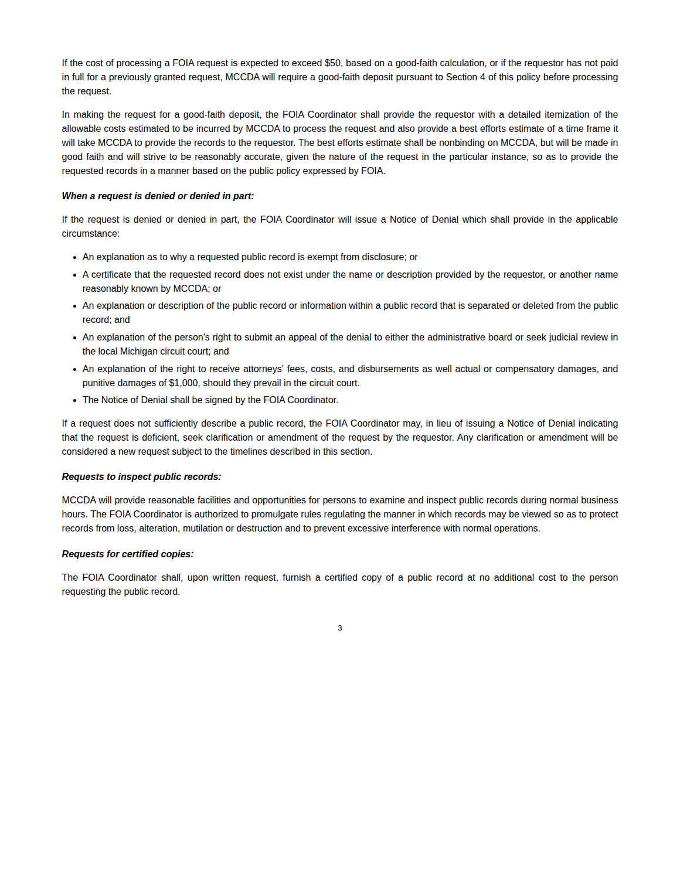If the cost of processing a FOIA request is expected to exceed $50, based on a good-faith calculation, or if the requestor has not paid in full for a previously granted request, MCCDA will require a good-faith deposit pursuant to Section 4 of this policy before processing the request.
In making the request for a good-faith deposit, the FOIA Coordinator shall provide the requestor with a detailed itemization of the allowable costs estimated to be incurred by MCCDA to process the request and also provide a best efforts estimate of a time frame it will take MCCDA to provide the records to the requestor. The best efforts estimate shall be nonbinding on MCCDA, but will be made in good faith and will strive to be reasonably accurate, given the nature of the request in the particular instance, so as to provide the requested records in a manner based on the public policy expressed by FOIA.
When a request is denied or denied in part:
If the request is denied or denied in part, the FOIA Coordinator will issue a Notice of Denial which shall provide in the applicable circumstance:
An explanation as to why a requested public record is exempt from disclosure; or
A certificate that the requested record does not exist under the name or description provided by the requestor, or another name reasonably known by MCCDA; or
An explanation or description of the public record or information within a public record that is separated or deleted from the public record; and
An explanation of the person's right to submit an appeal of the denial to either the administrative board or seek judicial review in the local Michigan circuit court; and
An explanation of the right to receive attorneys' fees, costs, and disbursements as well actual or compensatory damages, and punitive damages of $1,000, should they prevail in the circuit court.
The Notice of Denial shall be signed by the FOIA Coordinator.
If a request does not sufficiently describe a public record, the FOIA Coordinator may, in lieu of issuing a Notice of Denial indicating that the request is deficient, seek clarification or amendment of the request by the requestor. Any clarification or amendment will be considered a new request subject to the timelines described in this section.
Requests to inspect public records:
MCCDA will provide reasonable facilities and opportunities for persons to examine and inspect public records during normal business hours. The FOIA Coordinator is authorized to promulgate rules regulating the manner in which records may be viewed so as to protect records from loss, alteration, mutilation or destruction and to prevent excessive interference with normal operations.
Requests for certified copies:
The FOIA Coordinator shall, upon written request, furnish a certified copy of a public record at no additional cost to the person requesting the public record.
3